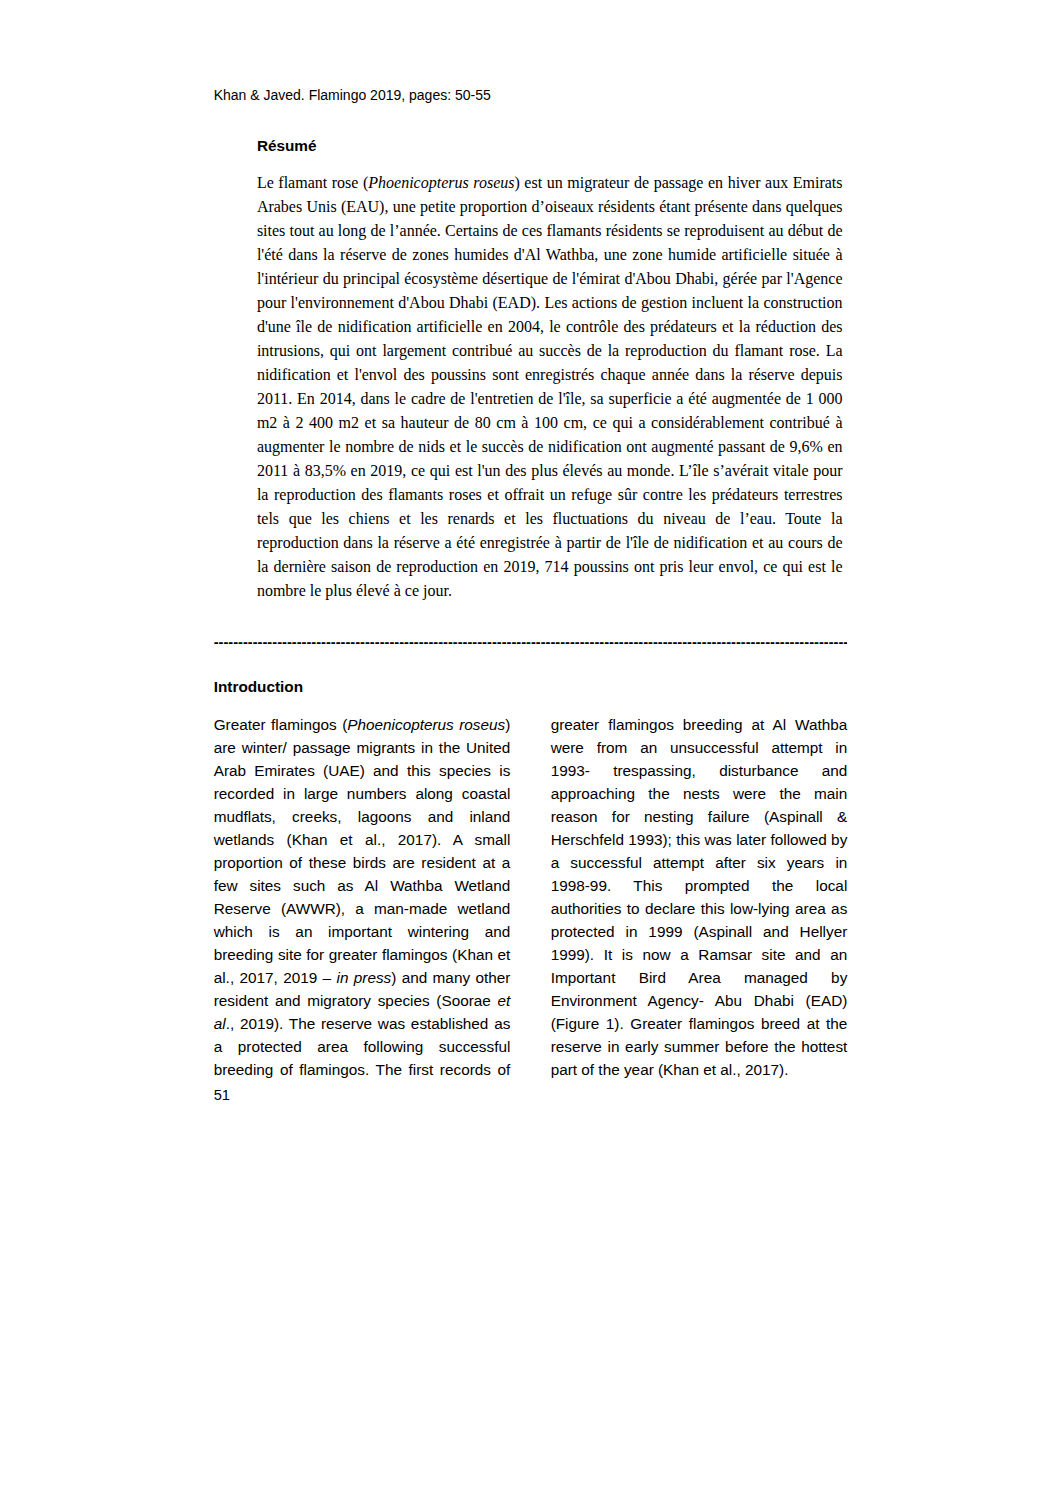Khan & Javed. Flamingo 2019, pages: 50-55
Résumé
Le flamant rose (Phoenicopterus roseus) est un migrateur de passage en hiver aux Emirats Arabes Unis (EAU), une petite proportion d’oiseaux résidents étant présente dans quelques sites tout au long de l’année. Certains de ces flamants résidents se reproduisent au début de l'été dans la réserve de zones humides d'Al Wathba, une zone humide artificielle située à l'intérieur du principal écosystème désertique de l'émirat d'Abou Dhabi, gérée par l'Agence pour l'environnement d'Abou Dhabi (EAD). Les actions de gestion incluent la construction d'une île de nidification artificielle en 2004, le contrôle des prédateurs et la réduction des intrusions, qui ont largement contribué au succès de la reproduction du flamant rose. La nidification et l'envol des poussins sont enregistrés chaque année dans la réserve depuis 2011. En 2014, dans le cadre de l'entretien de l'île, sa superficie a été augmentée de 1 000 m2 à 2 400 m2 et sa hauteur de 80 cm à 100 cm, ce qui a considérablement contribué à augmenter le nombre de nids et le succès de nidification ont augmenté passant de 9,6% en 2011 à 83,5% en 2019, ce qui est l'un des plus élevés au monde. L’île s’avérait vitale pour la reproduction des flamants roses et offrait un refuge sûr contre les prédateurs terrestres tels que les chiens et les renards et les fluctuations du niveau de l’eau. Toute la reproduction dans la réserve a été enregistrée à partir de l'île de nidification et au cours de la dernière saison de reproduction en 2019, 714 poussins ont pris leur envol, ce qui est le nombre le plus élevé à ce jour.
-----------------------------------------------------------------------------------------------------------------------------------
Introduction
Greater flamingos (Phoenicopterus roseus) are winter/ passage migrants in the United Arab Emirates (UAE) and this species is recorded in large numbers along coastal mudflats, creeks, lagoons and inland wetlands (Khan et al., 2017). A small proportion of these birds are resident at a few sites such as Al Wathba Wetland Reserve (AWWR), a man-made wetland which is an important wintering and breeding site for greater flamingos (Khan et al., 2017, 2019 – in press) and many other resident and migratory species (Soorae et al., 2019). The reserve was established as a protected area following successful breeding of flamingos. The first records of greater flamingos breeding at Al Wathba were from an unsuccessful attempt in 1993- trespassing, disturbance and approaching the nests were the main reason for nesting failure (Aspinall & Herschfeld 1993); this was later followed by a successful attempt after six years in 1998-99. This prompted the local authorities to declare this low-lying area as protected in 1999 (Aspinall and Hellyer 1999). It is now a Ramsar site and an Important Bird Area managed by Environment Agency- Abu Dhabi (EAD) (Figure 1). Greater flamingos breed at the reserve in early summer before the hottest part of the year (Khan et al., 2017).
51